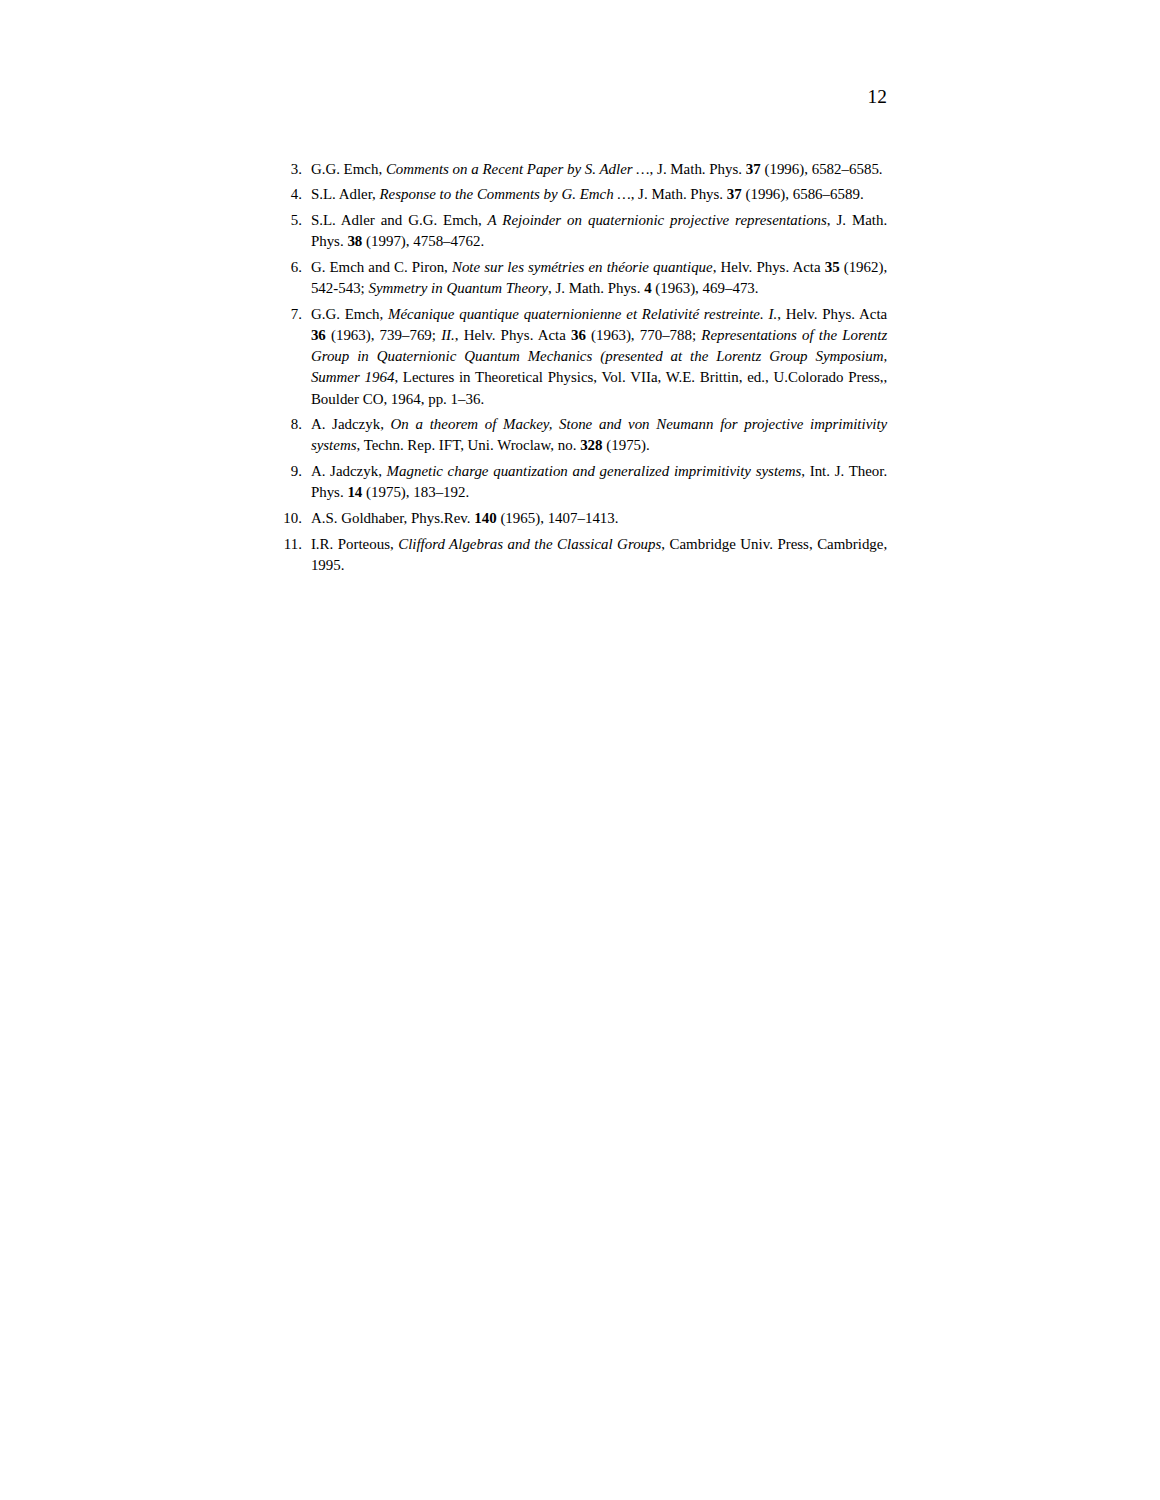12
3 G.G. Emch, Comments on a Recent Paper by S. Adler …, J. Math. Phys. 37 (1996), 6582–6585.
4 S.L. Adler, Response to the Comments by G. Emch …, J. Math. Phys. 37 (1996), 6586–6589.
5 S.L. Adler and G.G. Emch, A Rejoinder on quaternionic projective representations, J. Math. Phys. 38 (1997), 4758–4762.
6 G. Emch and C. Piron, Note sur les symétries en théorie quantique, Helv. Phys. Acta 35 (1962), 542-543; Symmetry in Quantum Theory, J. Math. Phys. 4 (1963), 469–473.
7 G.G. Emch, Mécanique quantique quaternionienne et Relativité restreinte. I., Helv. Phys. Acta 36 (1963), 739–769; II., Helv. Phys. Acta 36 (1963), 770–788; Representations of the Lorentz Group in Quaternionic Quantum Mechanics (presented at the Lorentz Group Symposium, Summer 1964, Lectures in Theoretical Physics, Vol. VIIa, W.E. Brittin, ed., U.Colorado Press,, Boulder CO, 1964, pp. 1–36.
8 A. Jadczyk, On a theorem of Mackey, Stone and von Neumann for projective imprimitivity systems, Techn. Rep. IFT, Uni. Wroclaw, no. 328 (1975).
9 A. Jadczyk, Magnetic charge quantization and generalized imprimitivity systems, Int. J. Theor. Phys. 14 (1975), 183–192.
10 A.S. Goldhaber, Phys.Rev. 140 (1965), 1407–1413.
11 I.R. Porteous, Clifford Algebras and the Classical Groups, Cambridge Univ. Press, Cambridge, 1995.